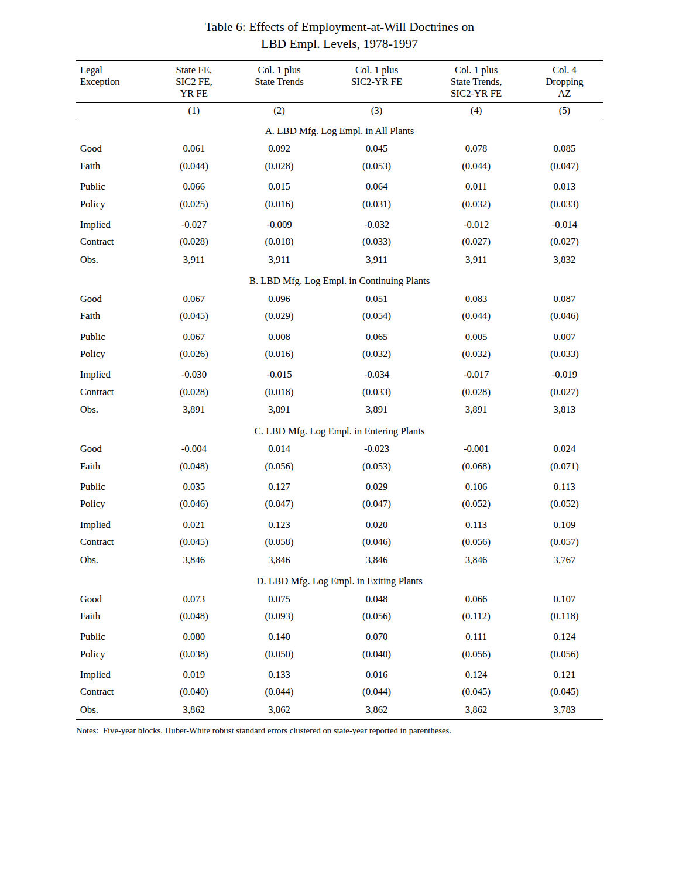Table 6: Effects of Employment-at-Will Doctrines on
LBD Empl. Levels, 1978-1997
| Legal Exception | State FE, SIC2 FE, YR FE | Col. 1 plus State Trends | Col. 1 plus SIC2-YR FE | Col. 1 plus State Trends, SIC2-YR FE | Col. 4 Dropping AZ |
| --- | --- | --- | --- | --- | --- |
| | (1) | (2) | (3) | (4) | (5) |
| A. LBD Mfg. Log Empl. in All Plants |
| Good | 0.061 | 0.092 | 0.045 | 0.078 | 0.085 |
| Faith | (0.044) | (0.028) | (0.053) | (0.044) | (0.047) |
| Public | 0.066 | 0.015 | 0.064 | 0.011 | 0.013 |
| Policy | (0.025) | (0.016) | (0.031) | (0.032) | (0.033) |
| Implied | -0.027 | -0.009 | -0.032 | -0.012 | -0.014 |
| Contract | (0.028) | (0.018) | (0.033) | (0.027) | (0.027) |
| Obs. | 3,911 | 3,911 | 3,911 | 3,911 | 3,832 |
| B. LBD Mfg. Log Empl. in Continuing Plants |
| Good | 0.067 | 0.096 | 0.051 | 0.083 | 0.087 |
| Faith | (0.045) | (0.029) | (0.054) | (0.044) | (0.046) |
| Public | 0.067 | 0.008 | 0.065 | 0.005 | 0.007 |
| Policy | (0.026) | (0.016) | (0.032) | (0.032) | (0.033) |
| Implied | -0.030 | -0.015 | -0.034 | -0.017 | -0.019 |
| Contract | (0.028) | (0.018) | (0.033) | (0.028) | (0.027) |
| Obs. | 3,891 | 3,891 | 3,891 | 3,891 | 3,813 |
| C. LBD Mfg. Log Empl. in Entering Plants |
| Good | -0.004 | 0.014 | -0.023 | -0.001 | 0.024 |
| Faith | (0.048) | (0.056) | (0.053) | (0.068) | (0.071) |
| Public | 0.035 | 0.127 | 0.029 | 0.106 | 0.113 |
| Policy | (0.046) | (0.047) | (0.047) | (0.052) | (0.052) |
| Implied | 0.021 | 0.123 | 0.020 | 0.113 | 0.109 |
| Contract | (0.045) | (0.058) | (0.046) | (0.056) | (0.057) |
| Obs. | 3,846 | 3,846 | 3,846 | 3,846 | 3,767 |
| D. LBD Mfg. Log Empl. in Exiting Plants |
| Good | 0.073 | 0.075 | 0.048 | 0.066 | 0.107 |
| Faith | (0.048) | (0.093) | (0.056) | (0.112) | (0.118) |
| Public | 0.080 | 0.140 | 0.070 | 0.111 | 0.124 |
| Policy | (0.038) | (0.050) | (0.040) | (0.056) | (0.056) |
| Implied | 0.019 | 0.133 | 0.016 | 0.124 | 0.121 |
| Contract | (0.040) | (0.044) | (0.044) | (0.045) | (0.045) |
| Obs. | 3,862 | 3,862 | 3,862 | 3,862 | 3,783 |
Notes: Five-year blocks. Huber-White robust standard errors clustered on state-year reported in parentheses.